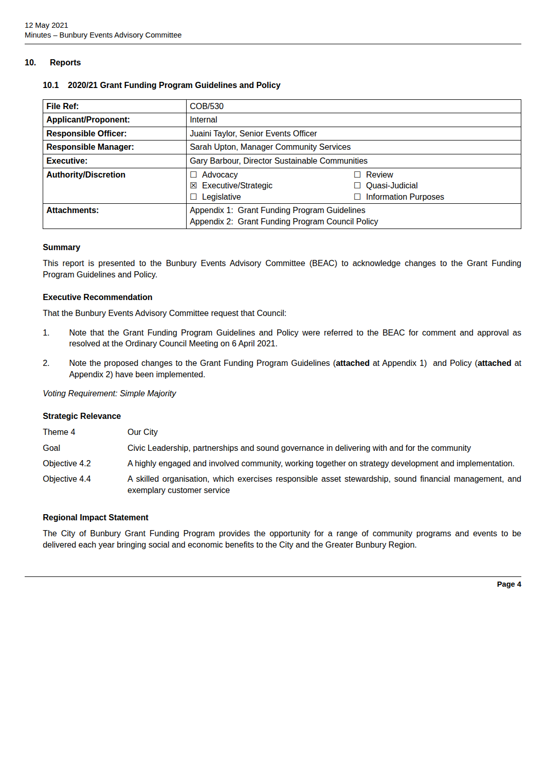12 May 2021
Minutes – Bunbury Events Advisory Committee
10. Reports
10.1 2020/21 Grant Funding Program Guidelines and Policy
| File Ref: | COB/530 |
| Applicant/Proponent: | Internal |
| Responsible Officer: | Juaini Taylor, Senior Events Officer |
| Responsible Manager: | Sarah Upton, Manager Community Services |
| Executive: | Gary Barbour, Director Sustainable Communities |
| Authority/Discretion | / ☐ Advocacy / ☐ Review / / ☒ Executive/Strategic / ☐ Quasi-Judicial / / ☐ Legislative / ☐ Information Purposes / |
| Attachments: | Appendix 1: Grant Funding Program Guidelines Appendix 2: Grant Funding Program Council Policy |
Summary
This report is presented to the Bunbury Events Advisory Committee (BEAC) to acknowledge changes to the Grant Funding Program Guidelines and Policy.
Executive Recommendation
That the Bunbury Events Advisory Committee request that Council:
1. Note that the Grant Funding Program Guidelines and Policy were referred to the BEAC for comment and approval as resolved at the Ordinary Council Meeting on 6 April 2021.
2. Note the proposed changes to the Grant Funding Program Guidelines (attached at Appendix 1) and Policy (attached at Appendix 2) have been implemented.
Voting Requirement: Simple Majority
Strategic Relevance
| Theme 4 | Our City |
| Goal | Civic Leadership, partnerships and sound governance in delivering with and for the community |
| Objective 4.2 | A highly engaged and involved community, working together on strategy development and implementation. |
| Objective 4.4 | A skilled organisation, which exercises responsible asset stewardship, sound financial management, and exemplary customer service |
Regional Impact Statement
The City of Bunbury Grant Funding Program provides the opportunity for a range of community programs and events to be delivered each year bringing social and economic benefits to the City and the Greater Bunbury Region.
Page 4